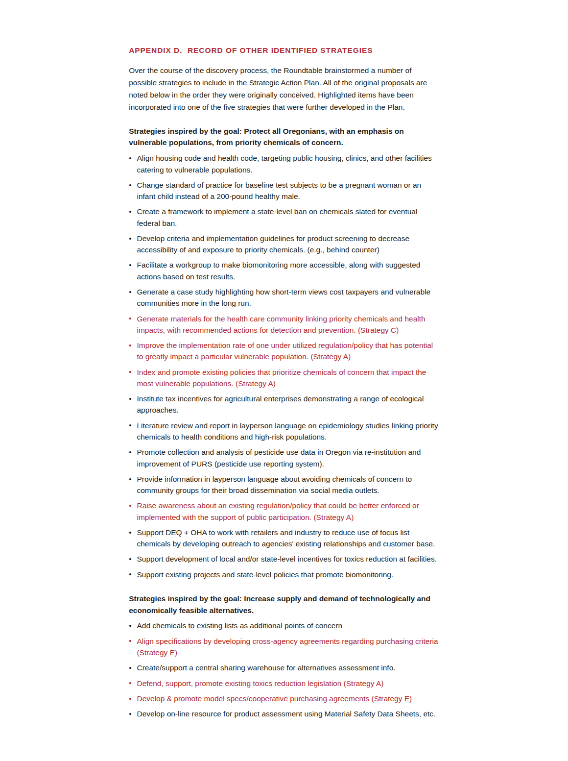Appendix D. Record of Other Identified Strategies
Over the course of the discovery process, the Roundtable brainstormed a number of possible strategies to include in the Strategic Action Plan. All of the original proposals are noted below in the order they were originally conceived. Highlighted items have been incorporated into one of the five strategies that were further developed in the Plan.
Strategies inspired by the goal: Protect all Oregonians, with an emphasis on vulnerable populations, from priority chemicals of concern.
Align housing code and health code, targeting public housing, clinics, and other facilities catering to vulnerable populations.
Change standard of practice for baseline test subjects to be a pregnant woman or an infant child instead of a 200-pound healthy male.
Create a framework to implement a state-level ban on chemicals slated for eventual federal ban.
Develop criteria and implementation guidelines for product screening to decrease accessibility of and exposure to priority chemicals. (e.g., behind counter)
Facilitate a workgroup to make biomonitoring more accessible, along with suggested actions based on test results.
Generate a case study highlighting how short-term views cost taxpayers and vulnerable communities more in the long run.
Generate materials for the health care community linking priority chemicals and health impacts, with recommended actions for detection and prevention. (Strategy C)
Improve the implementation rate of one under utilized regulation/policy that has potential to greatly impact a particular vulnerable population. (Strategy A)
Index and promote existing policies that prioritize chemicals of concern that impact the most vulnerable populations. (Strategy A)
Institute tax incentives for agricultural enterprises demonstrating a range of ecological approaches.
Literature review and report in layperson language on epidemiology studies linking priority chemicals to health conditions and high-risk populations.
Promote collection and analysis of pesticide use data in Oregon via re-institution and improvement of PURS (pesticide use reporting system).
Provide information in layperson language about avoiding chemicals of concern to community groups for their broad dissemination via social media outlets.
Raise awareness about an existing regulation/policy that could be better enforced or implemented with the support of public participation. (Strategy A)
Support DEQ + OHA to work with retailers and industry to reduce use of focus list chemicals by developing outreach to agencies' existing relationships and customer base.
Support development of local and/or state-level incentives for toxics reduction at facilities.
Support existing projects and state-level policies that promote biomonitoring.
Strategies inspired by the goal: Increase supply and demand of technologically and economically feasible alternatives.
Add chemicals to existing lists as additional points of concern
Align specifications by developing cross-agency agreements regarding purchasing criteria (Strategy E)
Create/support a central sharing warehouse for alternatives assessment info.
Defend, support, promote existing toxics reduction legislation (Strategy A)
Develop & promote model specs/cooperative purchasing agreements (Strategy E)
Develop on-line resource for product assessment using Material Safety Data Sheets, etc.